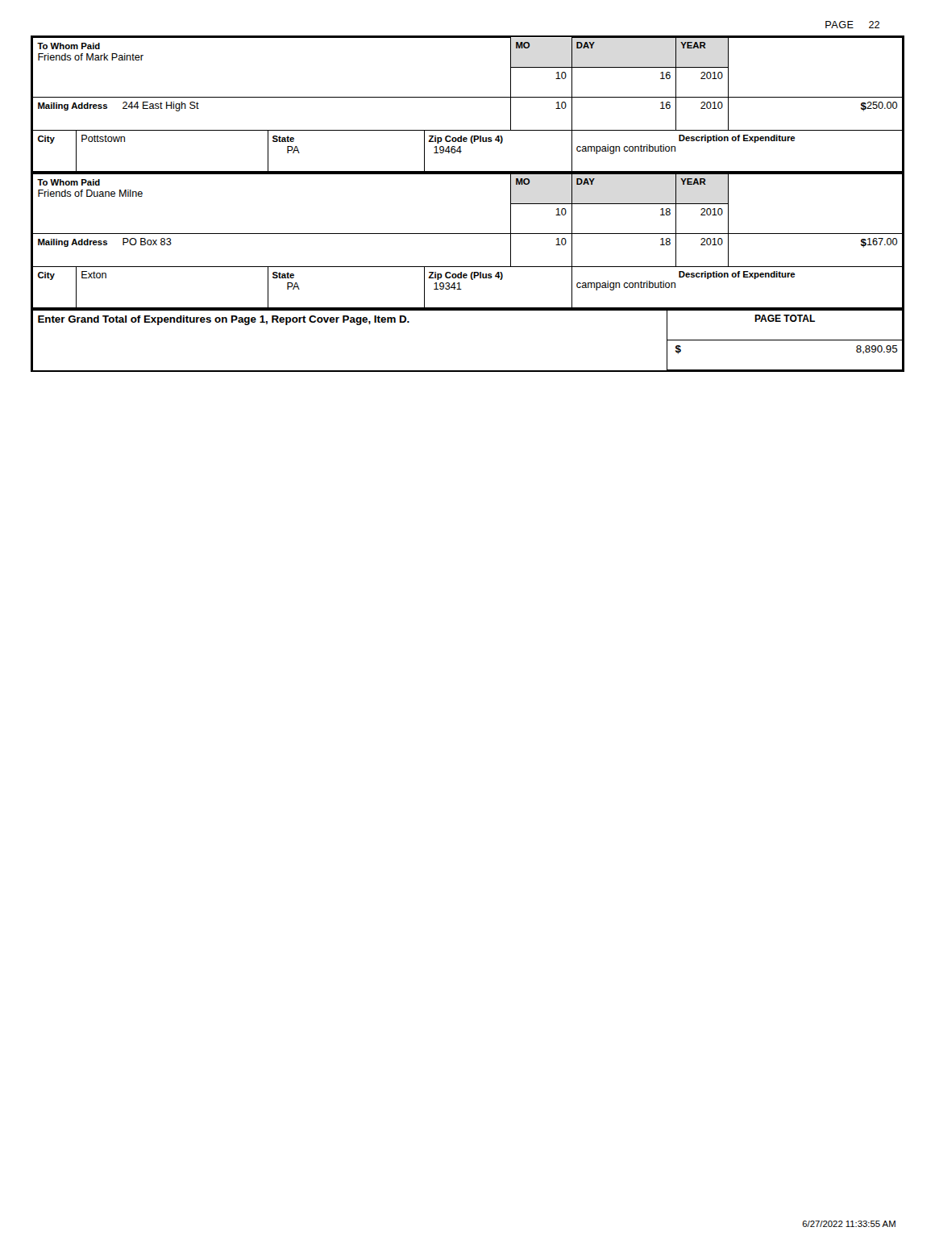PAGE 22
| / To Whom Paid Friends of Mark Painter / MO / DAY / YEAR / / / 10 / 16 / 2010 / / Mailing Address 244 East High St / 10 / 16 / 2010 / $ 250.00 / / City / Pottstown / State PA / Zip Code (Plus 4) 19464 / Description of Expenditure campaign contribution / |
| / To Whom Paid Friends of Duane Milne / MO / DAY / YEAR / / / 10 / 18 / 2010 / / Mailing Address PO Box 83 / 10 / 18 / 2010 / $ 167.00 / / City / Exton / State PA / Zip Code (Plus 4) 19341 / Description of Expenditure campaign contribution / |
| / Enter Grand Total of Expenditures on Page 1, Report Cover Page, Item D. / PAGE TOTAL / / $ 8,890.95 / |
6/27/2022 11:33:55 AM